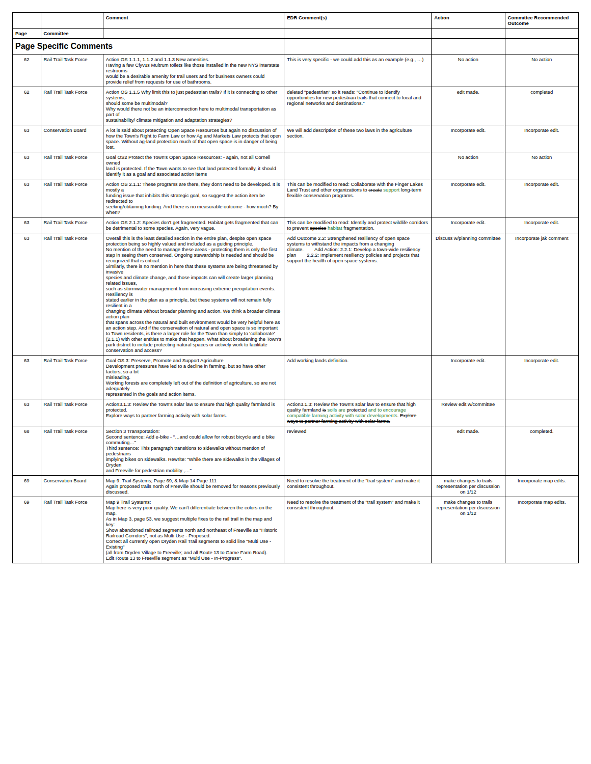| Page Specific Comments | | | |
| | | Comment | EDR Comment(s) | Action | Committee Recommended Outcome |
| Page | Committee | | | | |
| 62 | Rail Trail Task Force | Action OS 1.1.1, 1.1.2 and 1.1.3 New amenities. Having a few Clyvus Multrum toilets like those installed in the new NYS interstate restrooms would be a desirable amenity for trail users and for business owners could provide relief from requests for use of bathrooms. | This is very specific - we could add this as an example (e.g., …) | No action | No action |
| 62 | Rail Trail Task Force | Action OS 1.1.5 Why limit this to just pedestrian trails? If it is connecting to other systems, should some be multimodal? Why would there not be an interconnection here to multimodal transportation as part of sustainability/ climate mitigation and adaptation strategies? | deleted "pedestrian" so it reads: "Continue to identify opportunities for new pedestrian trails that connect to local and regional networks and destinations." | edit made. | completed |
| 63 | Conservation Board | A lot is said about protecting Open Space Resources but again no discussion of how the Town's Right to Farm Law or how Ag and Markets Law protects that open space. Without ag-land protection much of that open space is in danger of being lost. | We will add description of these two laws in the agriculture section. | Incorporate edit. | Incorporate edit. |
| 63 | Rail Trail Task Force | Goal OS2 Protect the Town's Open Space Resources: - again, not all Cornell owned land is protected. If the Town wants to see that land protected formally, it should identify it as a goal and associated action items | | No action | No action |
| 63 | Rail Trail Task Force | Action OS 2.1.1: These programs are there, they don't need to be developed. It is mostly a funding issue that inhibits this strategic goal, so suggest the action item be redirected to seeking/obtaining funding. And there is no measurable outcome - how much? By when? | This can be modified to read: Collaborate with the Finger Lakes Land Trust and other organizations to create support long-term flexible conservation programs. | Incorporate edit. | Incorporate edit. |
| 63 | Rail Trail Task Force | Action OS 2.1.2: Species don't get fragmented. Habitat gets fragmented that can be detrimental to some species. Again, very vague. | This can be modified to read: Identify and protect wildlife corridors to prevent species habitat fragmentation. | Incorporate edit. | Incorporate edit. |
| 63 | Rail Trail Task Force | Overall this is the least detailed section in the entire plan, despite open space protection being so highly valued and included as a guiding principle. No mention of the need to manage these areas - protecting them is only the first step in seeing them conserved. Ongoing stewardship is needed and should be recognized that is critical. Similarly, there is no mention in here that these systems are being threatened by invasive species and climate change, and those impacts can will create larger planning related issues, such as stormwater management from increasing extreme precipitation events. Resiliency is stated earlier in the plan as a principle, but these systems will not remain fully resilient in a changing climate without broader planning and action. We think a broader climate action plan that spans across the natural and built environment would be very helpful here as an action step. And if the conservation of natural and open space is so important to Town residents, is there a larger role for the Town than simply to 'collaborate' (2.1.1) with other entities to make that happen. What about broadening the Town's park district to include protecting natural spaces or actively work to facilitate conservation and access? | Add Outcome 2.2: Strengthened resiliency of open space systems to withstand the impacts from a changing climate. Add Action: 2.2.1: Develop a town-wide resiliency plan 2.2.2: Implement resiliency policies and projects that support the health of open space systems. | Discuss w/planning committee | Incorporate jak comment |
| 63 | Rail Trail Task Force | Goal OS 3: Preserve, Promote and Support Agriculture Development pressures have led to a decline in farming, but so have other factors, so a bit misleading. Working forests are completely left out of the definition of agriculture, so are not adequately represented in the goals and action items. | Add working lands definition. | Incorporate edit. | Incorporate edit. |
| 63 | Rail Trail Task Force | Action3.1.3: Review the Town's solar law to ensure that high quality farmland is protected. Explore ways to partner farming activity with solar farms. | Action3.1.3: Review the Town's solar law to ensure that high quality farmland is soils are protected and to encourage compatible farming activity with solar developments . Explore ways to partner farming activity with solar farms. | Review edit w/committee | |
| 68 | Rail Trail Task Force | Section 3 Transportation: Second sentence: Add e-bike - "…and could allow for robust bicycle and e bike commuting…" Third sentence: This paragraph transitions to sidewalks without mention of pedestrians implying bikes on sidewalks. Rewrite: "While there are sidewalks in the villages of Dryden and Freeville for pedestrian mobility ,…" | reviewed | edit made. | completed. |
| 69 | Conservation Board | Map 9: Trail Systems; Page 69, & Map 14 Page 111 Again proposed trails north of Freeville should be removed for reasons previously discussed. | Need to resolve the treatment of the "trail system" and make it consistent throughout. | make changes to trails representation per discussion on 1/12 | Incorporate map edits. |
| 69 | Rail Trail Task Force | Map 9 Trail Systems: Map here is very poor quality. We can't differentiate between the colors on the map. As in Map 3, page 53, we suggest multiple fixes to the rail trail in the map and key: Show abandoned railroad segments north and northeast of Freeville as "Historic Railroad Corridors", not as Multi Use - Proposed. Correct all currently open Dryden Rail Trail segments to solid line "Multi Use - Existing" (all from Dryden Village to Freeville; and all Route 13 to Game Farm Road). Edit Route 13 to Freeville segment as "Multi Use - In-Progress". | Need to resolve the treatment of the "trail system" and make it consistent throughout. | make changes to trails representation per discussion on 1/12 | Incorporate map edits. |